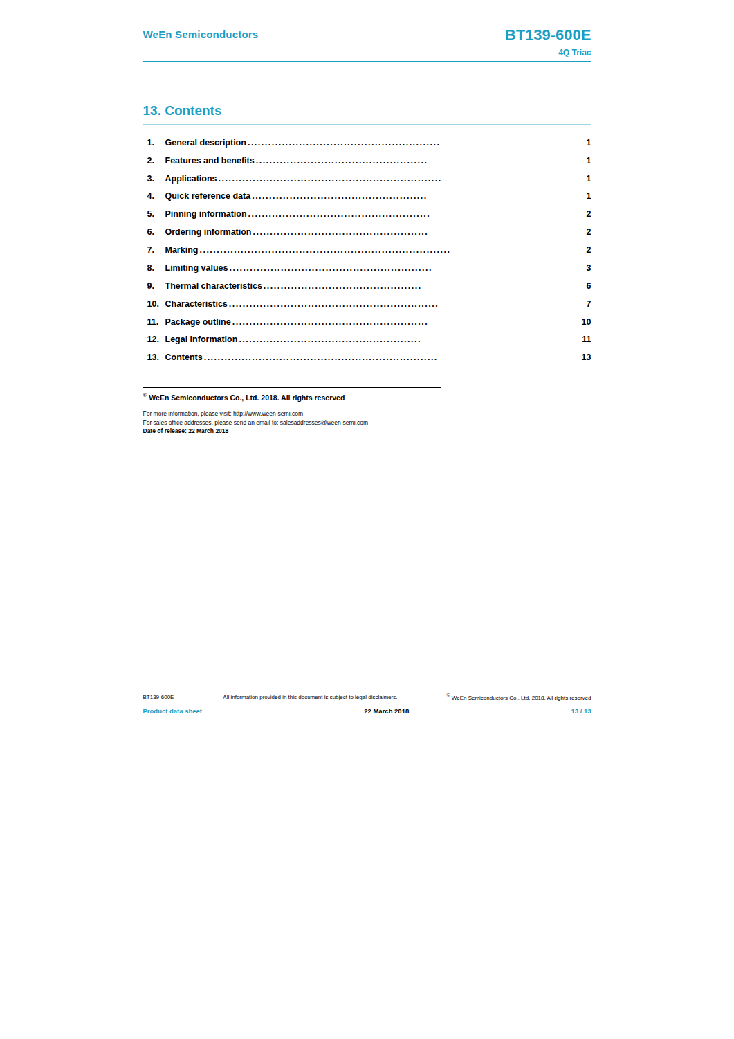WeEn Semiconductors
BT139-600E
4Q Triac
13. Contents
1. General description........................................................ 1
2. Features and benefits.................................................. 1
3. Applications................................................................. 1
4. Quick reference data................................................... 1
5. Pinning information..................................................... 2
6. Ordering information................................................... 2
7. Marking......................................................................... 2
8. Limiting values........................................................... 3
9. Thermal characteristics.............................................. 6
10. Characteristics............................................................. 7
11. Package outline......................................................... 10
12. Legal information..................................................... 11
13. Contents.................................................................... 13
© WeEn Semiconductors Co., Ltd. 2018. All rights reserved
For more information, please visit: http://www.ween-semi.com
For sales office addresses, please send an email to: salesaddresses@ween-semi.com
Date of release: 22 March 2018
BT139-600E
All information provided in this document is subject to legal disclaimers.
© WeEn Semiconductors Co., Ltd. 2018. All rights reserved
Product data sheet
22 March 2018
13 / 13